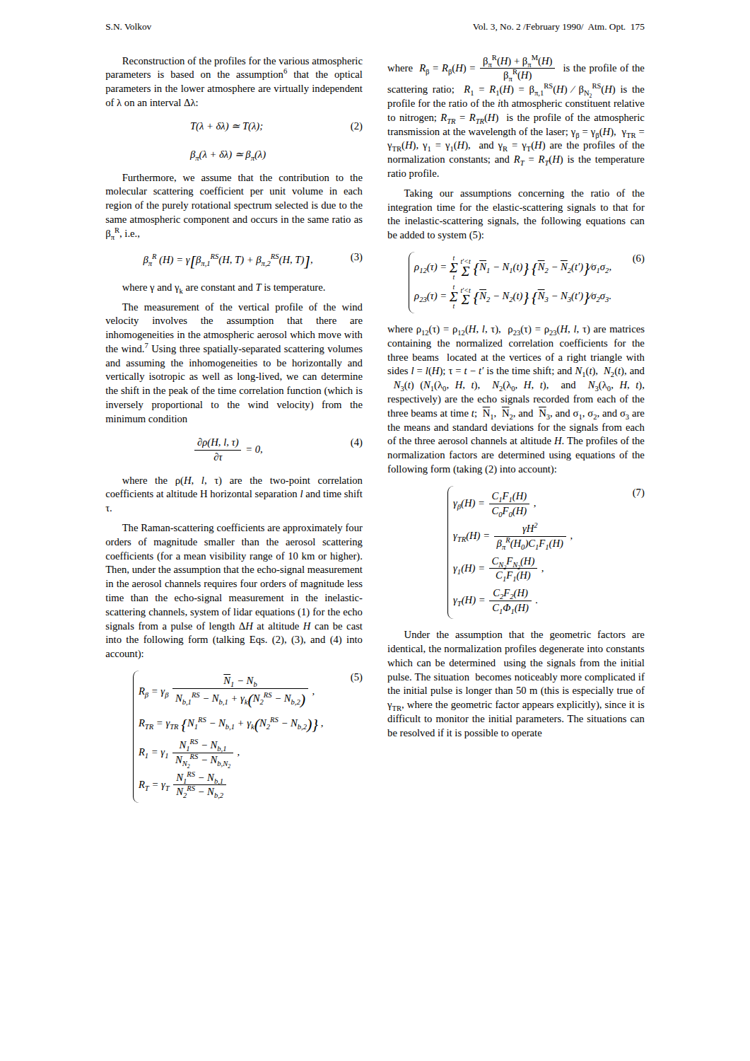S.N. Volkov Vol. 3, No. 2 /February 1990/ Atm. Opt. 175
Reconstruction of the profiles for the various atmospheric parameters is based on the assumption6 that the optical parameters in the lower atmosphere are virtually independent of λ on an interval Δλ:
T(λ + δλ) ≃ T(λ);
βπ(λ + δλ) ≃ βπ(λ) (2)
Furthermore, we assume that the contribution to the molecular scattering coefficient per unit volume in each region of the purely rotational spectrum selected is due to the same atmospheric component and occurs in the same ratio as βπR, i.e.,
βπR (H) = γ[βπ,1RS(H, T) + βπ,2RS(H, T)], (3)
where γ and γk are constant and T is temperature.
The measurement of the vertical profile of the wind velocity involves the assumption that there are inhomogeneities in the atmospheric aerosol which move with the wind.7 Using three spatially-separated scattering volumes and assuming the inhomogeneities to be horizontally and vertically isotropic as well as long-lived, we can determine the shift in the peak of the time correlation function (which is inversely proportional to the wind velocity) from the minimum condition
∂ρ(H, l, τ)∂τ = 0, (4)
where the ρ(H, l, τ) are the two-point correlation coefficients at altitude H horizontal separation l and time shift τ.
The Raman-scattering coefficients are approximately four orders of magnitude smaller than the aerosol scattering coefficients (for a mean visibility range of 10 km or higher). Then, under the assumption that the echo-signal measurement in the aerosol channels requires four orders of magnitude less time than the echo-signal measurement in the inelastic-scattering channels, system of lidar equations (1) for the echo signals from a pulse of length ΔH at altitude H can be cast into the following form (talking Eqs. (2), (3), and (4) into account):
Rβ = γβ N1 − Nb Nb,1RS − Nb,1 + γk(N2RS − Nb,2) , RTR = γTR {N1RS − Nb,1 + γk(N2RS − Nb,2)} , R1 = γ1 N1RS − Nb,1 NN2RS − Nb,N2 , RT = γT N1RS − Nb,1 N2RS − Nb,2 (5)
where Rβ = Rβ(H) = βπR(H) + βπM(H) βπR(H) is the profile of the scattering ratio; R1 = R1(H) = βπ,1RS(H) ∕ βN2RS(H) is the profile for the ratio of the ith atmospheric constituent relative to nitrogen; RTR = RTR(H) is the profile of the atmospheric transmission at the wavelength of the laser; γβ = γβ(H), γTR = γTR(H), γ1 = γ1(H), and γR = γT(H) are the profiles of the normalization constants; and RT = RT(H) is the temperature ratio profile.
Taking our assumptions concerning the ratio of the integration time for the elastic-scattering signals to that for the inelastic-scattering signals, the following equations can be added to system (5):
ρ12(τ) = t Σt t′<t Σ {N1 − N1(t)} {N2 − N2(t′)}∕σ1σ2, ρ23(τ) = t Σt t′<t Σ {N2 − N2(t)} {N3 − N3(t′)}∕σ2σ3. (6)
where ρ12(τ) = ρ12(H, l, τ), ρ23(τ) = ρ23(H, l, τ) are matrices containing the normalized correlation coefficients for the three beams located at the vertices of a right triangle with sides l = l(H); τ = t − t′ is the time shift; and N1(t), N2(t), and N3(t) (N1(λ0, H, t), N2(λ0, H, t), and N3(λ0, H, t), respectively) are the echo signals recorded from each of the three beams at time t; N1, N2, and N3, and σ1, σ2, and σ3 are the means and standard deviations for the signals from each of the three aerosol channels at altitude H. The profiles of the normalization factors are determined using equations of the following form (taking (2) into account):
γβ(H) = C1F1(H) C0F0(H) , γTR(H) = γH2 βπR(H0)C1F1(H) , γ1(H) = CN2FN2(H) C1F1(H) , γT(H) = C2F2(H) C1Φ1(H) . (7)
Under the assumption that the geometric factors are identical, the normalization profiles degenerate into constants which can be determined using the signals from the initial pulse. The situation becomes noticeably more complicated if the initial pulse is longer than 50 m (this is especially true of γTR, where the geometric factor appears explicitly), since it is difficult to monitor the initial parameters. The situations can be resolved if it is possible to operate